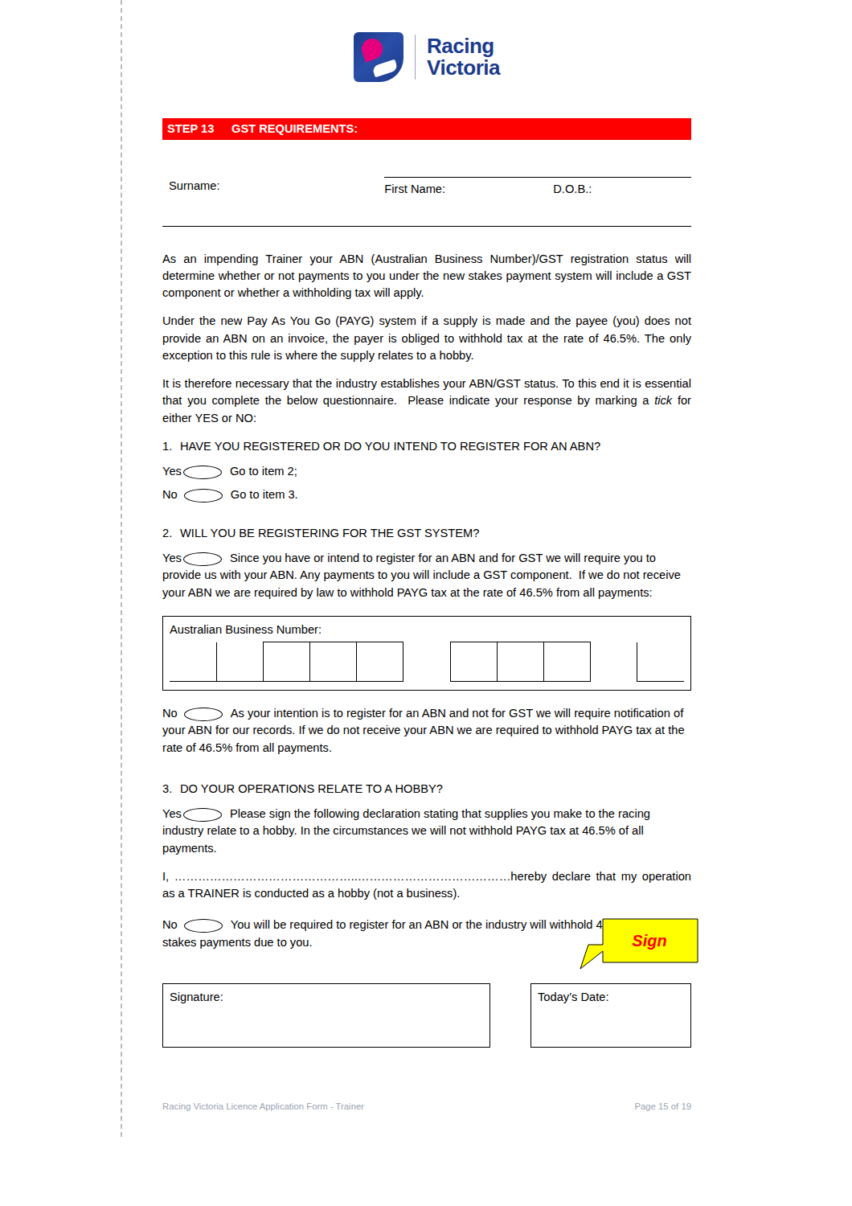Racing
Victoria
STEP 13 GST REQUIREMENTS:
| Surname: | First Name: D.O.B.: |
As an impending Trainer your ABN (Australian Business Number)/GST registration status will determine whether or not payments to you under the new stakes payment system will include a GST component or whether a withholding tax will apply.
Under the new Pay As You Go (PAYG) system if a supply is made and the payee (you) does not provide an ABN on an invoice, the payer is obliged to withhold tax at the rate of 46.5%. The only exception to this rule is where the supply relates to a hobby.
It is therefore necessary that the industry establishes your ABN/GST status. To this end it is essential that you complete the below questionnaire. Please indicate your response by marking a tick for either YES or NO:
1. HAVE YOU REGISTERED OR DO YOU INTEND TO REGISTER FOR AN ABN?
Yes Go to item 2;
No Go to item 3.
2. WILL YOU BE REGISTERING FOR THE GST SYSTEM?
Yes Since you have or intend to register for an ABN and for GST we will require you to provide us with your ABN. Any payments to you will include a GST component. If we do not receive your ABN we are required by law to withhold PAYG tax at the rate of 46.5% from all payments:
Australian Business Number:
No As your intention is to register for an ABN and not for GST we will require notification of your ABN for our records. If we do not receive your ABN we are required to withhold PAYG tax at the rate of 46.5% from all payments.
3. DO YOUR OPERATIONS RELATE TO A HOBBY?
Yes Please sign the following declaration stating that supplies you make to the racing industry relate to a hobby. In the circumstances we will not withhold PAYG tax at 46.5% of all payments.
I, ………………………………………..…………………………………hereby declare that my operation as a TRAINER is conducted as a hobby (not a business).
No You will be required to register for an ABN or the industry will withhold 46.5% of any stakes payments due to you.
Sign
Signature:
Today’s Date:
Racing Victoria Licence Application Form - Trainer Page 15 of 19